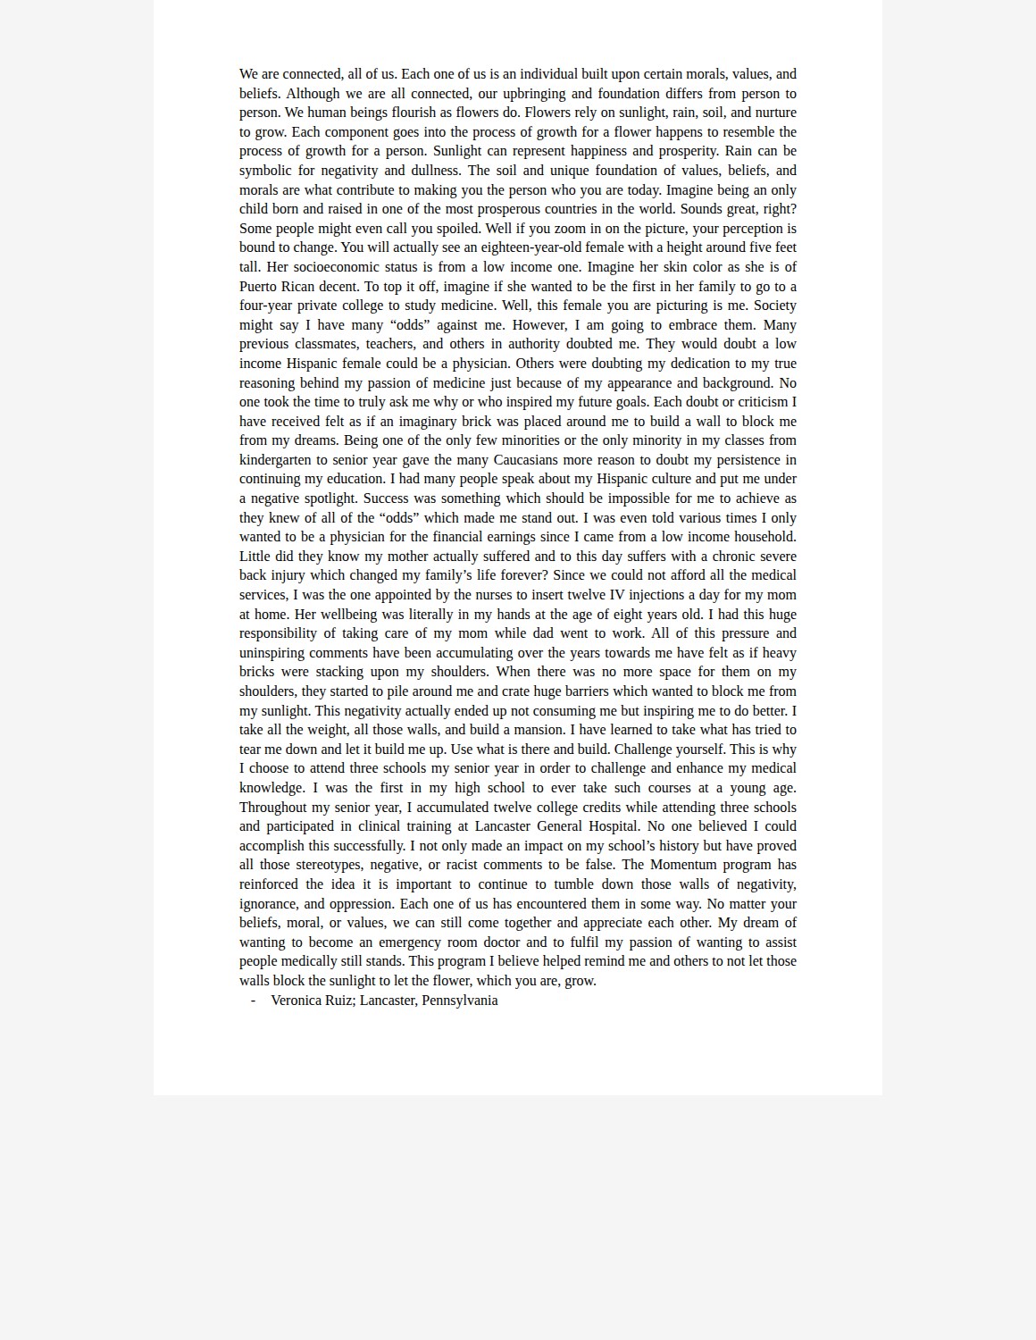We are connected, all of us. Each one of us is an individual built upon certain morals, values, and beliefs. Although we are all connected, our upbringing and foundation differs from person to person. We human beings flourish as flowers do. Flowers rely on sunlight, rain, soil, and nurture to grow. Each component goes into the process of growth for a flower happens to resemble the process of growth for a person. Sunlight can represent happiness and prosperity. Rain can be symbolic for negativity and dullness. The soil and unique foundation of values, beliefs, and morals are what contribute to making you the person who you are today. Imagine being an only child born and raised in one of the most prosperous countries in the world. Sounds great, right? Some people might even call you spoiled. Well if you zoom in on the picture, your perception is bound to change. You will actually see an eighteen-year-old female with a height around five feet tall. Her socioeconomic status is from a low income one. Imagine her skin color as she is of Puerto Rican decent. To top it off, imagine if she wanted to be the first in her family to go to a four-year private college to study medicine. Well, this female you are picturing is me. Society might say I have many “odds” against me. However, I am going to embrace them. Many previous classmates, teachers, and others in authority doubted me. They would doubt a low income Hispanic female could be a physician. Others were doubting my dedication to my true reasoning behind my passion of medicine just because of my appearance and background. No one took the time to truly ask me why or who inspired my future goals. Each doubt or criticism I have received felt as if an imaginary brick was placed around me to build a wall to block me from my dreams. Being one of the only few minorities or the only minority in my classes from kindergarten to senior year gave the many Caucasians more reason to doubt my persistence in continuing my education. I had many people speak about my Hispanic culture and put me under a negative spotlight. Success was something which should be impossible for me to achieve as they knew of all of the “odds” which made me stand out. I was even told various times I only wanted to be a physician for the financial earnings since I came from a low income household. Little did they know my mother actually suffered and to this day suffers with a chronic severe back injury which changed my family’s life forever? Since we could not afford all the medical services, I was the one appointed by the nurses to insert twelve IV injections a day for my mom at home. Her wellbeing was literally in my hands at the age of eight years old. I had this huge responsibility of taking care of my mom while dad went to work. All of this pressure and uninspiring comments have been accumulating over the years towards me have felt as if heavy bricks were stacking upon my shoulders. When there was no more space for them on my shoulders, they started to pile around me and crate huge barriers which wanted to block me from my sunlight. This negativity actually ended up not consuming me but inspiring me to do better. I take all the weight, all those walls, and build a mansion. I have learned to take what has tried to tear me down and let it build me up. Use what is there and build. Challenge yourself. This is why I choose to attend three schools my senior year in order to challenge and enhance my medical knowledge. I was the first in my high school to ever take such courses at a young age. Throughout my senior year, I accumulated twelve college credits while attending three schools and participated in clinical training at Lancaster General Hospital. No one believed I could accomplish this successfully. I not only made an impact on my school’s history but have proved all those stereotypes, negative, or racist comments to be false. The Momentum program has reinforced the idea it is important to continue to tumble down those walls of negativity, ignorance, and oppression. Each one of us has encountered them in some way. No matter your beliefs, moral, or values, we can still come together and appreciate each other. My dream of wanting to become an emergency room doctor and to fulfil my passion of wanting to assist people medically still stands. This program I believe helped remind me and others to not let those walls block the sunlight to let the flower, which you are, grow.
Veronica Ruiz; Lancaster, Pennsylvania